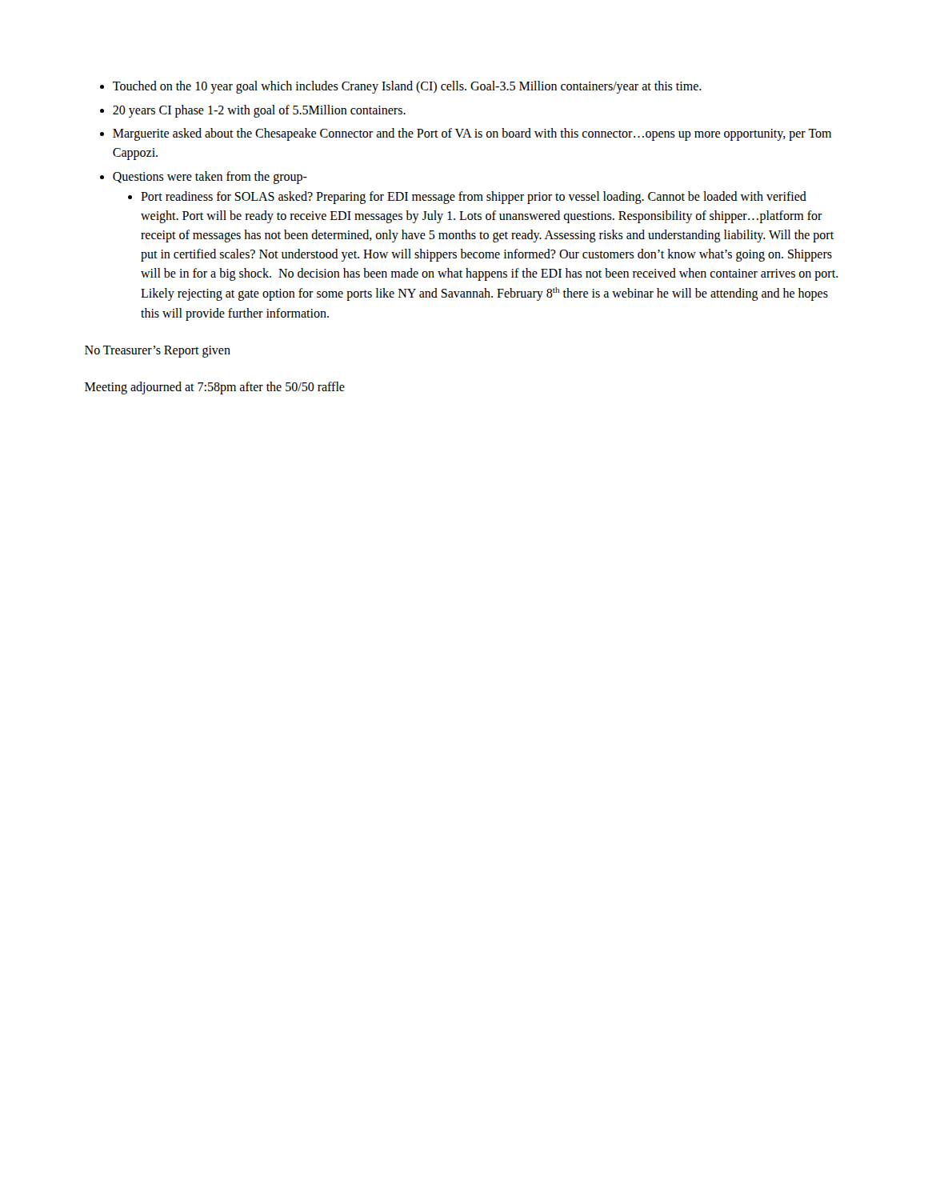Touched on the 10 year goal which includes Craney Island (CI) cells. Goal-3.5 Million containers/year at this time.
20 years CI phase 1-2 with goal of 5.5Million containers.
Marguerite asked about the Chesapeake Connector and the Port of VA is on board with this connector…opens up more opportunity, per Tom Cappozi.
Questions were taken from the group-
Port readiness for SOLAS asked? Preparing for EDI message from shipper prior to vessel loading. Cannot be loaded with verified weight. Port will be ready to receive EDI messages by July 1. Lots of unanswered questions. Responsibility of shipper…platform for receipt of messages has not been determined, only have 5 months to get ready. Assessing risks and understanding liability. Will the port put in certified scales? Not understood yet. How will shippers become informed? Our customers don’t know what’s going on. Shippers will be in for a big shock. No decision has been made on what happens if the EDI has not been received when container arrives on port. Likely rejecting at gate option for some ports like NY and Savannah. February 8th there is a webinar he will be attending and he hopes this will provide further information.
No Treasurer’s Report given
Meeting adjourned at 7:58pm after the 50/50 raffle